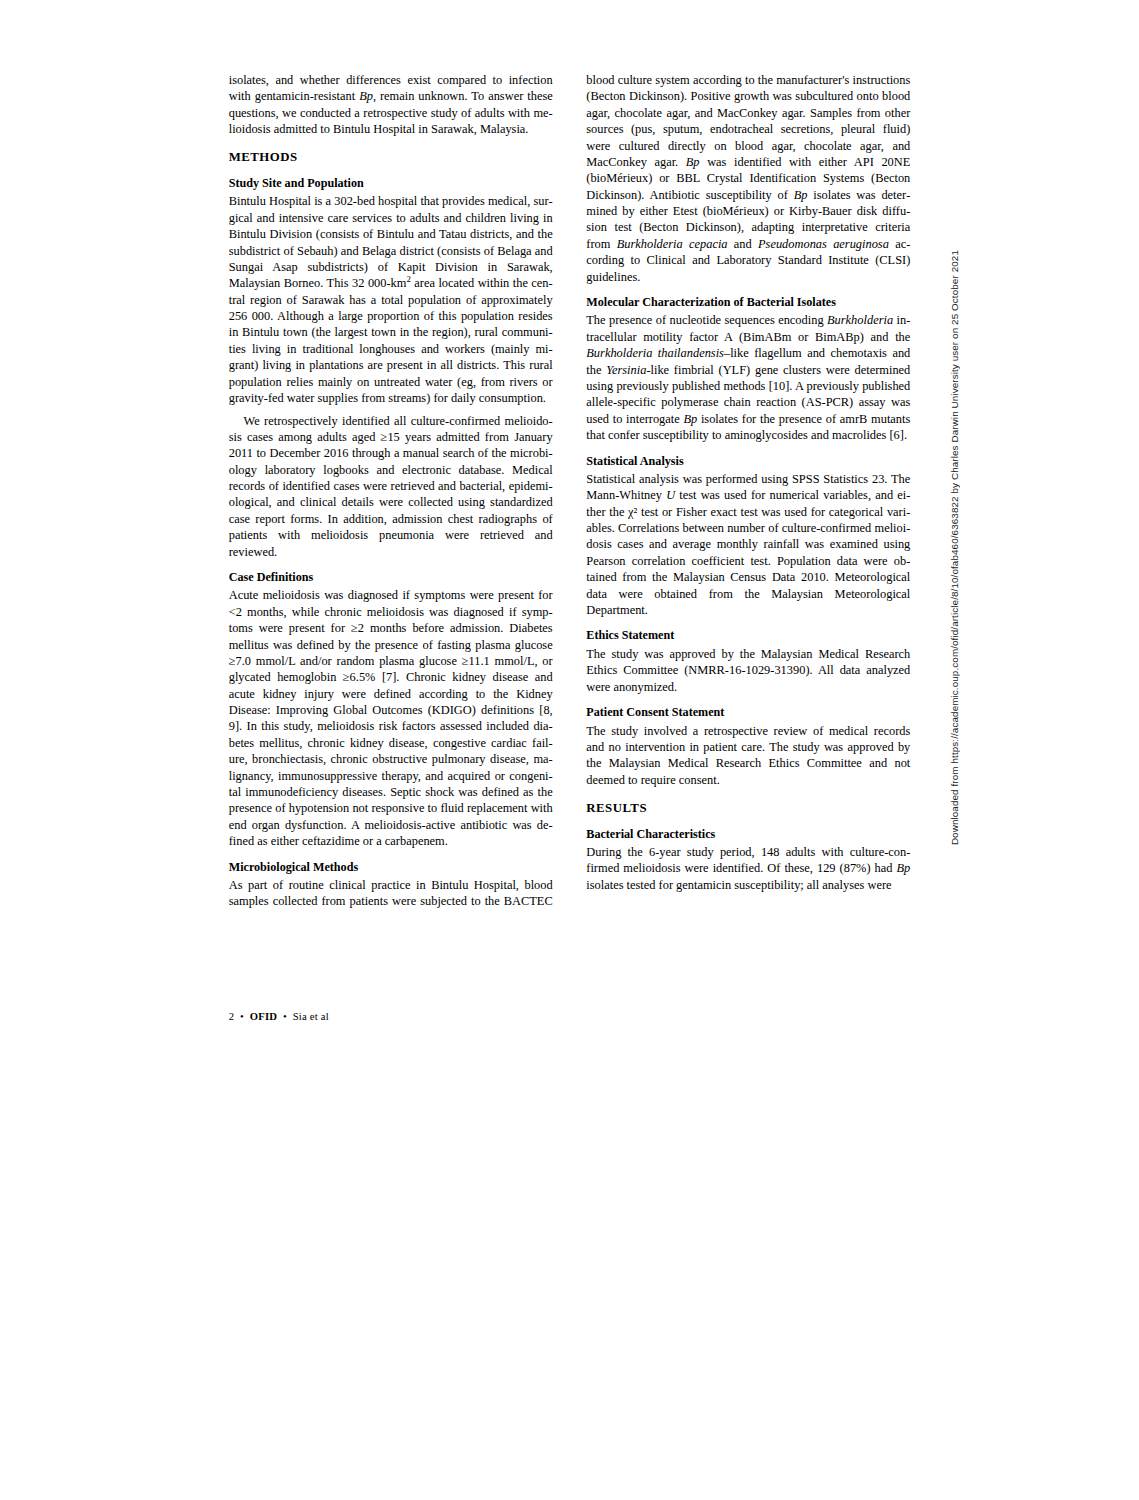Downloaded from https://academic.oup.com/ofid/article/8/10/ofab460/6363822 by Charles Darwin University user on 25 October 2021
isolates, and whether differences exist compared to infection with gentamicin-resistant Bp, remain unknown. To answer these questions, we conducted a retrospective study of adults with melioidosis admitted to Bintulu Hospital in Sarawak, Malaysia.
Methods
Study Site and Population
Bintulu Hospital is a 302-bed hospital that provides medical, surgical and intensive care services to adults and children living in Bintulu Division (consists of Bintulu and Tatau districts, and the subdistrict of Sebauh) and Belaga district (consists of Belaga and Sungai Asap subdistricts) of Kapit Division in Sarawak, Malaysian Borneo. This 32 000-km2 area located within the central region of Sarawak has a total population of approximately 256 000. Although a large proportion of this population resides in Bintulu town (the largest town in the region), rural communities living in traditional longhouses and workers (mainly migrant) living in plantations are present in all districts. This rural population relies mainly on untreated water (eg, from rivers or gravity-fed water supplies from streams) for daily consumption.
We retrospectively identified all culture-confirmed melioidosis cases among adults aged ≥15 years admitted from January 2011 to December 2016 through a manual search of the microbiology laboratory logbooks and electronic database. Medical records of identified cases were retrieved and bacterial, epidemiological, and clinical details were collected using standardized case report forms. In addition, admission chest radiographs of patients with melioidosis pneumonia were retrieved and reviewed.
Case Definitions
Acute melioidosis was diagnosed if symptoms were present for <2 months, while chronic melioidosis was diagnosed if symptoms were present for ≥2 months before admission. Diabetes mellitus was defined by the presence of fasting plasma glucose ≥7.0 mmol/L and/or random plasma glucose ≥11.1 mmol/L, or glycated hemoglobin ≥6.5% [7]. Chronic kidney disease and acute kidney injury were defined according to the Kidney Disease: Improving Global Outcomes (KDIGO) definitions [8, 9]. In this study, melioidosis risk factors assessed included diabetes mellitus, chronic kidney disease, congestive cardiac failure, bronchiectasis, chronic obstructive pulmonary disease, malignancy, immunosuppressive therapy, and acquired or congenital immunodeficiency diseases. Septic shock was defined as the presence of hypotension not responsive to fluid replacement with end organ dysfunction. A melioidosis-active antibiotic was defined as either ceftazidime or a carbapenem.
Microbiological Methods
As part of routine clinical practice in Bintulu Hospital, blood samples collected from patients were subjected to the BACTEC blood culture system according to the manufacturer's instructions (Becton Dickinson). Positive growth was subcultured onto blood agar, chocolate agar, and MacConkey agar. Samples from other sources (pus, sputum, endotracheal secretions, pleural fluid) were cultured directly on blood agar, chocolate agar, and MacConkey agar. Bp was identified with either API 20NE (bioMérieux) or BBL Crystal Identification Systems (Becton Dickinson). Antibiotic susceptibility of Bp isolates was determined by either Etest (bioMérieux) or Kirby-Bauer disk diffusion test (Becton Dickinson), adapting interpretative criteria from Burkholderia cepacia and Pseudomonas aeruginosa according to Clinical and Laboratory Standard Institute (CLSI) guidelines.
Molecular Characterization of Bacterial Isolates
The presence of nucleotide sequences encoding Burkholderia intracellular motility factor A (BimABm or BimABp) and the Burkholderia thailandensis–like flagellum and chemotaxis and the Yersinia-like fimbrial (YLF) gene clusters were determined using previously published methods [10]. A previously published allele-specific polymerase chain reaction (AS-PCR) assay was used to interrogate Bp isolates for the presence of amrB mutants that confer susceptibility to aminoglycosides and macrolides [6].
Statistical Analysis
Statistical analysis was performed using SPSS Statistics 23. The Mann-Whitney U test was used for numerical variables, and either the χ² test or Fisher exact test was used for categorical variables. Correlations between number of culture-confirmed melioidosis cases and average monthly rainfall was examined using Pearson correlation coefficient test. Population data were obtained from the Malaysian Census Data 2010. Meteorological data were obtained from the Malaysian Meteorological Department.
Ethics Statement
The study was approved by the Malaysian Medical Research Ethics Committee (NMRR-16-1029-31390). All data analyzed were anonymized.
Patient Consent Statement
The study involved a retrospective review of medical records and no intervention in patient care. The study was approved by the Malaysian Medical Research Ethics Committee and not deemed to require consent.
Results
Bacterial Characteristics
During the 6-year study period, 148 adults with culture-confirmed melioidosis were identified. Of these, 129 (87%) had Bp isolates tested for gentamicin susceptibility; all analyses were
2 • OFID • Sia et al